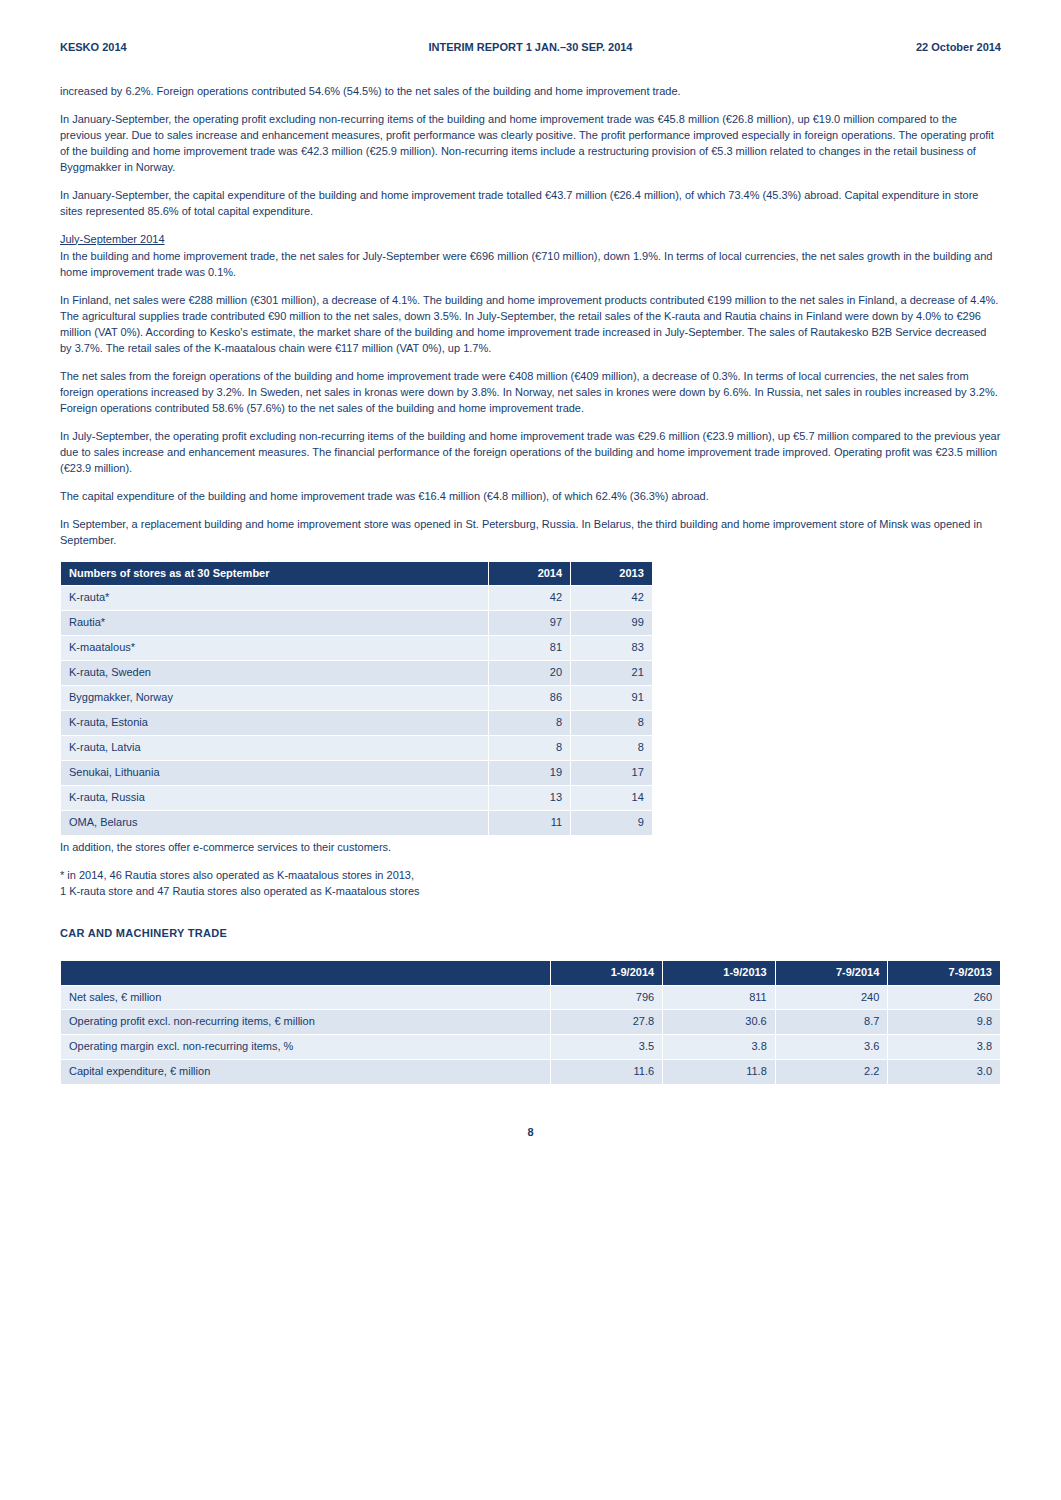KESKO 2014
INTERIM REPORT 1 JAN.–30 SEP. 2014
22 October 2014
increased by 6.2%. Foreign operations contributed 54.6% (54.5%) to the net sales of the building and home improvement trade.
In January-September, the operating profit excluding non-recurring items of the building and home improvement trade was €45.8 million (€26.8 million), up €19.0 million compared to the previous year. Due to sales increase and enhancement measures, profit performance was clearly positive. The profit performance improved especially in foreign operations. The operating profit of the building and home improvement trade was €42.3 million (€25.9 million). Non-recurring items include a restructuring provision of €5.3 million related to changes in the retail business of Byggmakker in Norway.
In January-September, the capital expenditure of the building and home improvement trade totalled €43.7 million (€26.4 million), of which 73.4% (45.3%) abroad. Capital expenditure in store sites represented 85.6% of total capital expenditure.
July-September 2014
In the building and home improvement trade, the net sales for July-September were €696 million (€710 million), down 1.9%. In terms of local currencies, the net sales growth in the building and home improvement trade was 0.1%.
In Finland, net sales were €288 million (€301 million), a decrease of 4.1%. The building and home improvement products contributed €199 million to the net sales in Finland, a decrease of 4.4%. The agricultural supplies trade contributed €90 million to the net sales, down 3.5%. In July-September, the retail sales of the K-rauta and Rautia chains in Finland were down by 4.0% to €296 million (VAT 0%). According to Kesko's estimate, the market share of the building and home improvement trade increased in July-September. The sales of Rautakesko B2B Service decreased by 3.7%. The retail sales of the K-maatalous chain were €117 million (VAT 0%), up 1.7%.
The net sales from the foreign operations of the building and home improvement trade were €408 million (€409 million), a decrease of 0.3%. In terms of local currencies, the net sales from foreign operations increased by 3.2%. In Sweden, net sales in kronas were down by 3.8%. In Norway, net sales in krones were down by 6.6%. In Russia, net sales in roubles increased by 3.2%. Foreign operations contributed 58.6% (57.6%) to the net sales of the building and home improvement trade.
In July-September, the operating profit excluding non-recurring items of the building and home improvement trade was €29.6 million (€23.9 million), up €5.7 million compared to the previous year due to sales increase and enhancement measures. The financial performance of the foreign operations of the building and home improvement trade improved. Operating profit was €23.5 million (€23.9 million).
The capital expenditure of the building and home improvement trade was €16.4 million (€4.8 million), of which 62.4% (36.3%) abroad.
In September, a replacement building and home improvement store was opened in St. Petersburg, Russia. In Belarus, the third building and home improvement store of Minsk was opened in September.
| Numbers of stores as at 30 September | 2014 | 2013 |
| --- | --- | --- |
| K-rauta* | 42 | 42 |
| Rautia* | 97 | 99 |
| K-maatalous* | 81 | 83 |
| K-rauta, Sweden | 20 | 21 |
| Byggmakker, Norway | 86 | 91 |
| K-rauta, Estonia | 8 | 8 |
| K-rauta, Latvia | 8 | 8 |
| Senukai, Lithuania | 19 | 17 |
| K-rauta, Russia | 13 | 14 |
| OMA, Belarus | 11 | 9 |
In addition, the stores offer e-commerce services to their customers.
* in 2014, 46 Rautia stores also operated as K-maatalous stores in 2013,
1 K-rauta store and 47 Rautia stores also operated as K-maatalous stores
CAR AND MACHINERY TRADE
| | 1-9/2014 | 1-9/2013 | 7-9/2014 | 7-9/2013 |
| --- | --- | --- | --- | --- |
| Net sales, € million | 796 | 811 | 240 | 260 |
| Operating profit excl. non-recurring items, € million | 27.8 | 30.6 | 8.7 | 9.8 |
| Operating margin excl. non-recurring items, % | 3.5 | 3.8 | 3.6 | 3.8 |
| Capital expenditure, € million | 11.6 | 11.8 | 2.2 | 3.0 |
8